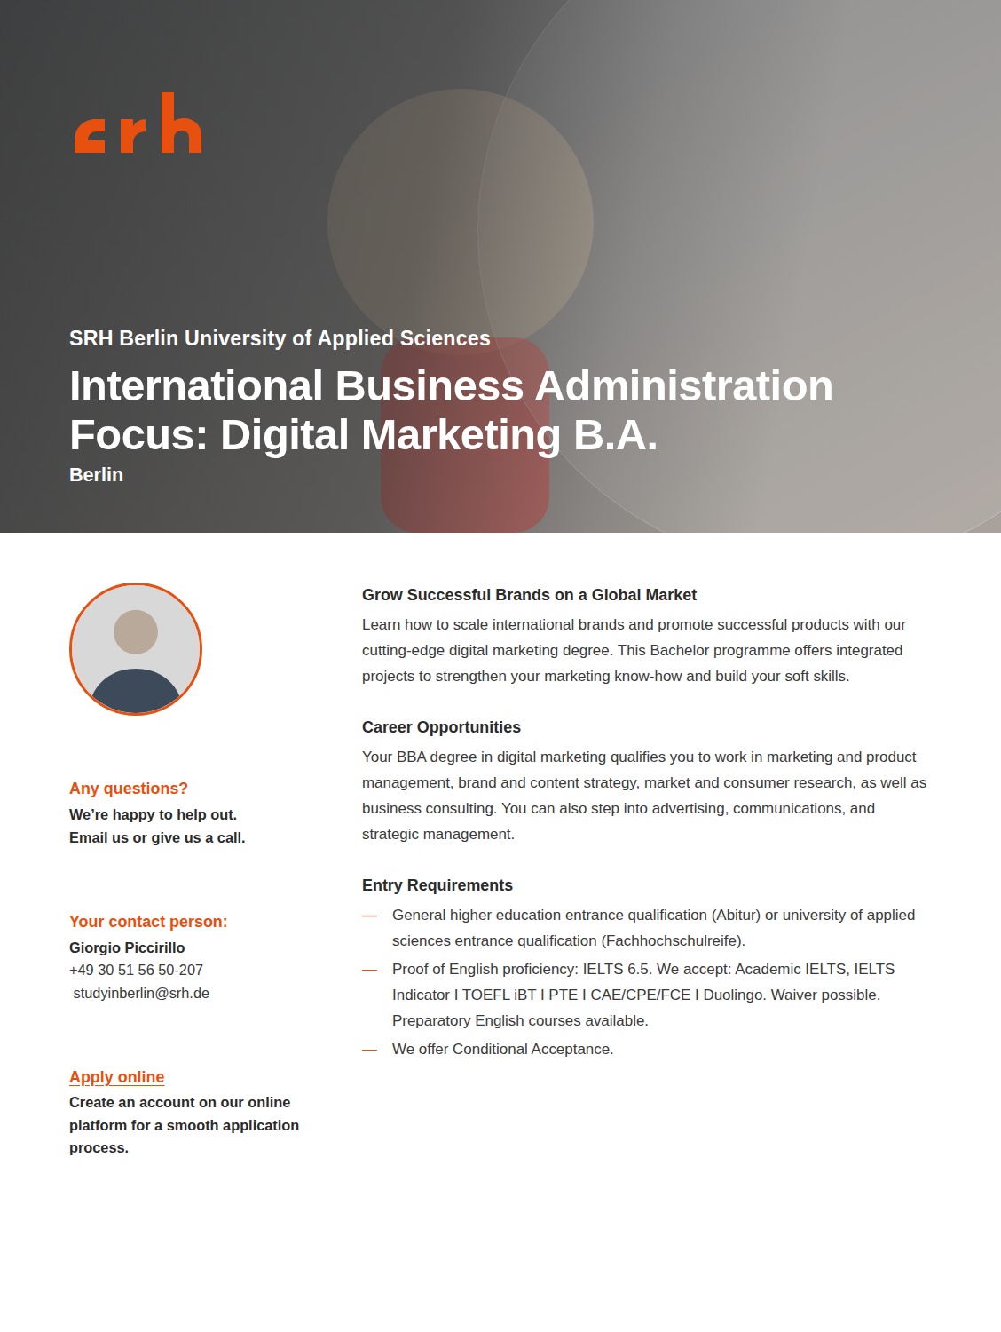SRH Berlin University of Applied Sciences
International Business Administration
Focus: Digital Marketing B.A.
Berlin
Any questions?
We’re happy to help out.
Email us or give us a call.
Your contact person:
Giorgio Piccirillo
+49 30 51 56 50-207
studyinberlin@srh.de
Apply online
Create an account on our online platform for a smooth application process.
Grow Successful Brands on a Global Market
Learn how to scale international brands and promote successful products with our cutting-edge digital marketing degree. This Bachelor programme offers integrated projects to strengthen your marketing know-how and build your soft skills.
Career Opportunities
Your BBA degree in digital marketing qualifies you to work in marketing and product management, brand and content strategy, market and consumer research, as well as business consulting. You can also step into advertising, communications, and strategic management.
Entry Requirements
General higher education entrance qualification (Abitur) or university of applied sciences entrance qualification (Fachhochschulreife).
Proof of English proficiency: IELTS 6.5. We accept: Academic IELTS, IELTS Indicator I TOEFL iBT I PTE I CAE/CPE/FCE I Duolingo. Waiver possible. Preparatory English courses available.
We offer Conditional Acceptance.